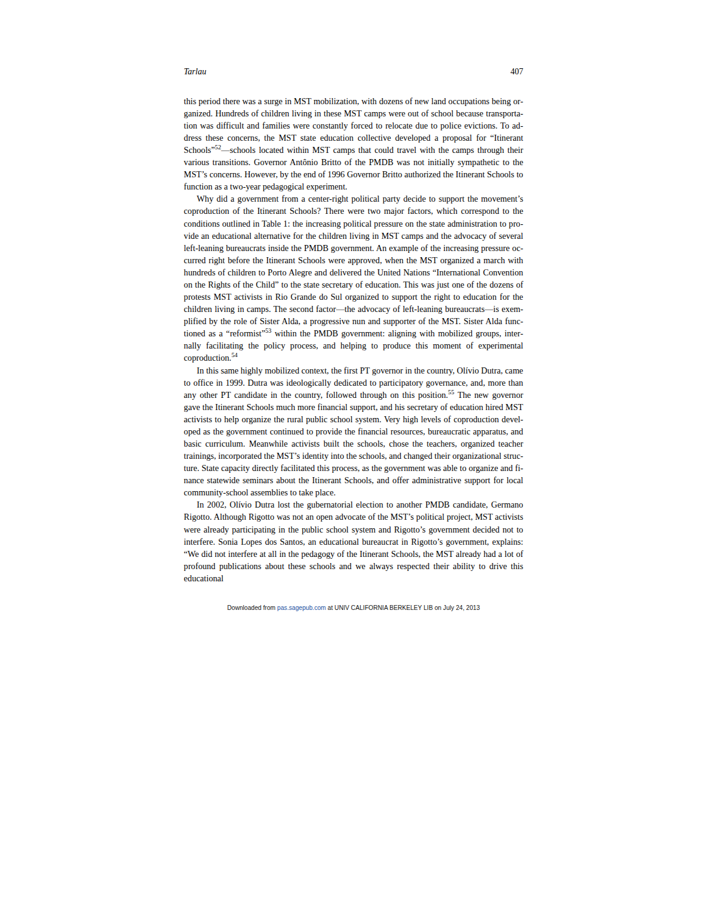Tarlau 407
this period there was a surge in MST mobilization, with dozens of new land occupations being organized. Hundreds of children living in these MST camps were out of school because transportation was difficult and families were constantly forced to relocate due to police evictions. To address these concerns, the MST state education collective developed a proposal for “Itinerant Schools”52—schools located within MST camps that could travel with the camps through their various transitions. Governor Antônio Britto of the PMDB was not initially sympathetic to the MST’s concerns. However, by the end of 1996 Governor Britto authorized the Itinerant Schools to function as a two-year pedagogical experiment.
Why did a government from a center-right political party decide to support the movement’s coproduction of the Itinerant Schools? There were two major factors, which correspond to the conditions outlined in Table 1: the increasing political pressure on the state administration to provide an educational alternative for the children living in MST camps and the advocacy of several left-leaning bureaucrats inside the PMDB government. An example of the increasing pressure occurred right before the Itinerant Schools were approved, when the MST organized a march with hundreds of children to Porto Alegre and delivered the United Nations “International Convention on the Rights of the Child” to the state secretary of education. This was just one of the dozens of protests MST activists in Rio Grande do Sul organized to support the right to education for the children living in camps. The second factor—the advocacy of left-leaning bureaucrats—is exemplified by the role of Sister Alda, a progressive nun and supporter of the MST. Sister Alda functioned as a “reformist”53 within the PMDB government: aligning with mobilized groups, internally facilitating the policy process, and helping to produce this moment of experimental coproduction.54
In this same highly mobilized context, the first PT governor in the country, Olívio Dutra, came to office in 1999. Dutra was ideologically dedicated to participatory governance, and, more than any other PT candidate in the country, followed through on this position.55 The new governor gave the Itinerant Schools much more financial support, and his secretary of education hired MST activists to help organize the rural public school system. Very high levels of coproduction developed as the government continued to provide the financial resources, bureaucratic apparatus, and basic curriculum. Meanwhile activists built the schools, chose the teachers, organized teacher trainings, incorporated the MST’s identity into the schools, and changed their organizational structure. State capacity directly facilitated this process, as the government was able to organize and finance statewide seminars about the Itinerant Schools, and offer administrative support for local community-school assemblies to take place.
In 2002, Olívio Dutra lost the gubernatorial election to another PMDB candidate, Germano Rigotto. Although Rigotto was not an open advocate of the MST’s political project, MST activists were already participating in the public school system and Rigotto’s government decided not to interfere. Sonia Lopes dos Santos, an educational bureaucrat in Rigotto’s government, explains: “We did not interfere at all in the pedagogy of the Itinerant Schools, the MST already had a lot of profound publications about these schools and we always respected their ability to drive this educational
Downloaded from pas.sagepub.com at UNIV CALIFORNIA BERKELEY LIB on July 24, 2013